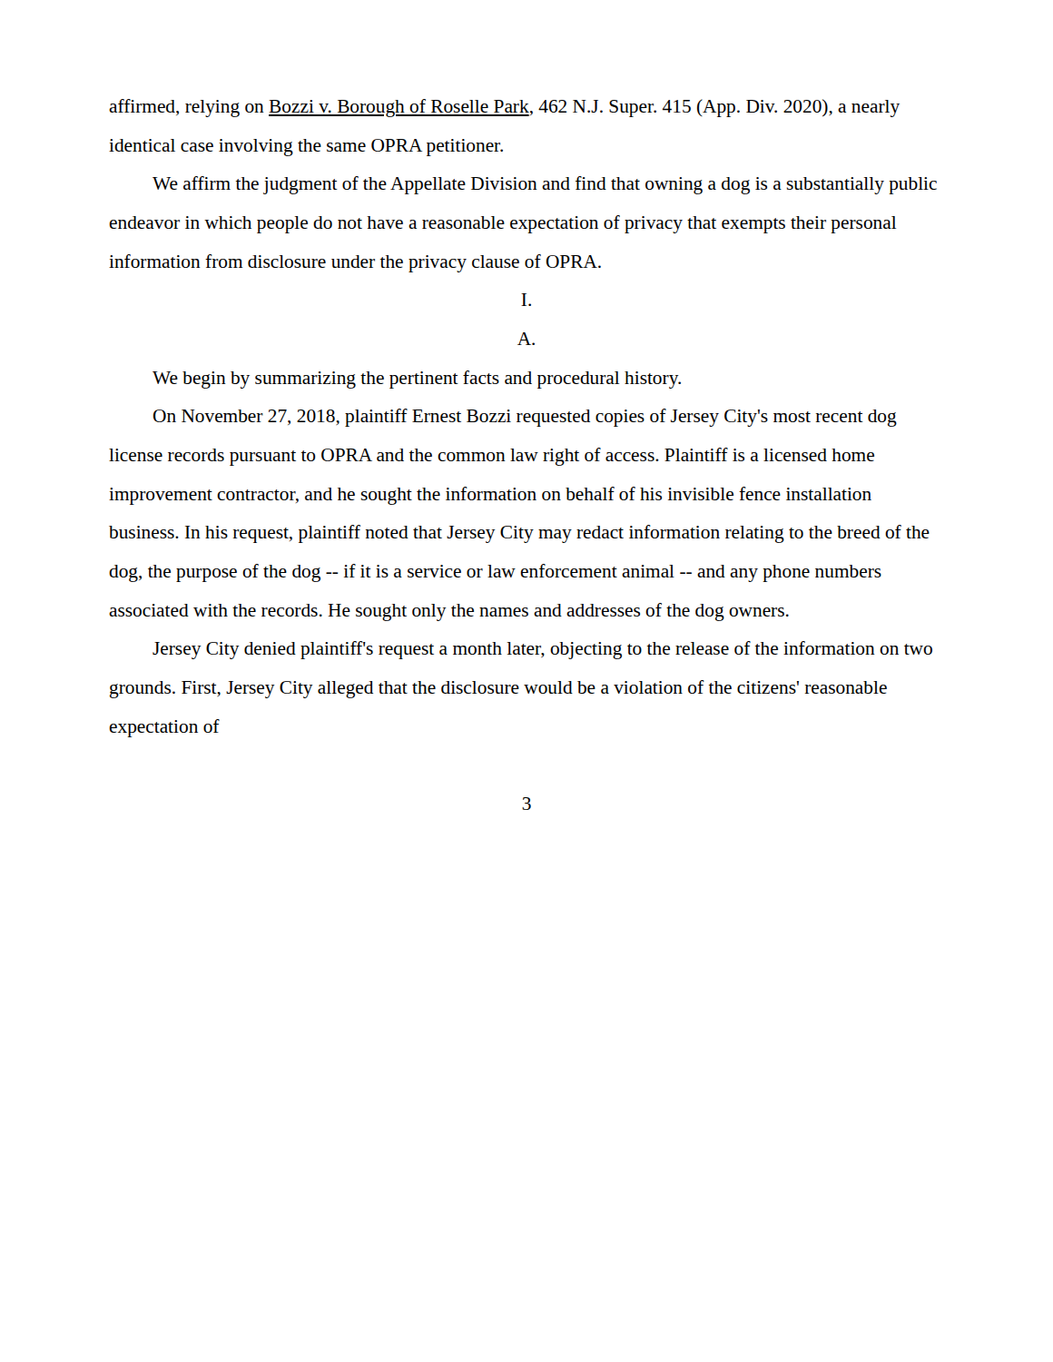affirmed, relying on Bozzi v. Borough of Roselle Park, 462 N.J. Super. 415 (App. Div. 2020), a nearly identical case involving the same OPRA petitioner.
We affirm the judgment of the Appellate Division and find that owning a dog is a substantially public endeavor in which people do not have a reasonable expectation of privacy that exempts their personal information from disclosure under the privacy clause of OPRA.
I.
A.
We begin by summarizing the pertinent facts and procedural history.
On November 27, 2018, plaintiff Ernest Bozzi requested copies of Jersey City's most recent dog license records pursuant to OPRA and the common law right of access. Plaintiff is a licensed home improvement contractor, and he sought the information on behalf of his invisible fence installation business. In his request, plaintiff noted that Jersey City may redact information relating to the breed of the dog, the purpose of the dog -- if it is a service or law enforcement animal -- and any phone numbers associated with the records. He sought only the names and addresses of the dog owners.
Jersey City denied plaintiff's request a month later, objecting to the release of the information on two grounds. First, Jersey City alleged that the disclosure would be a violation of the citizens' reasonable expectation of
3